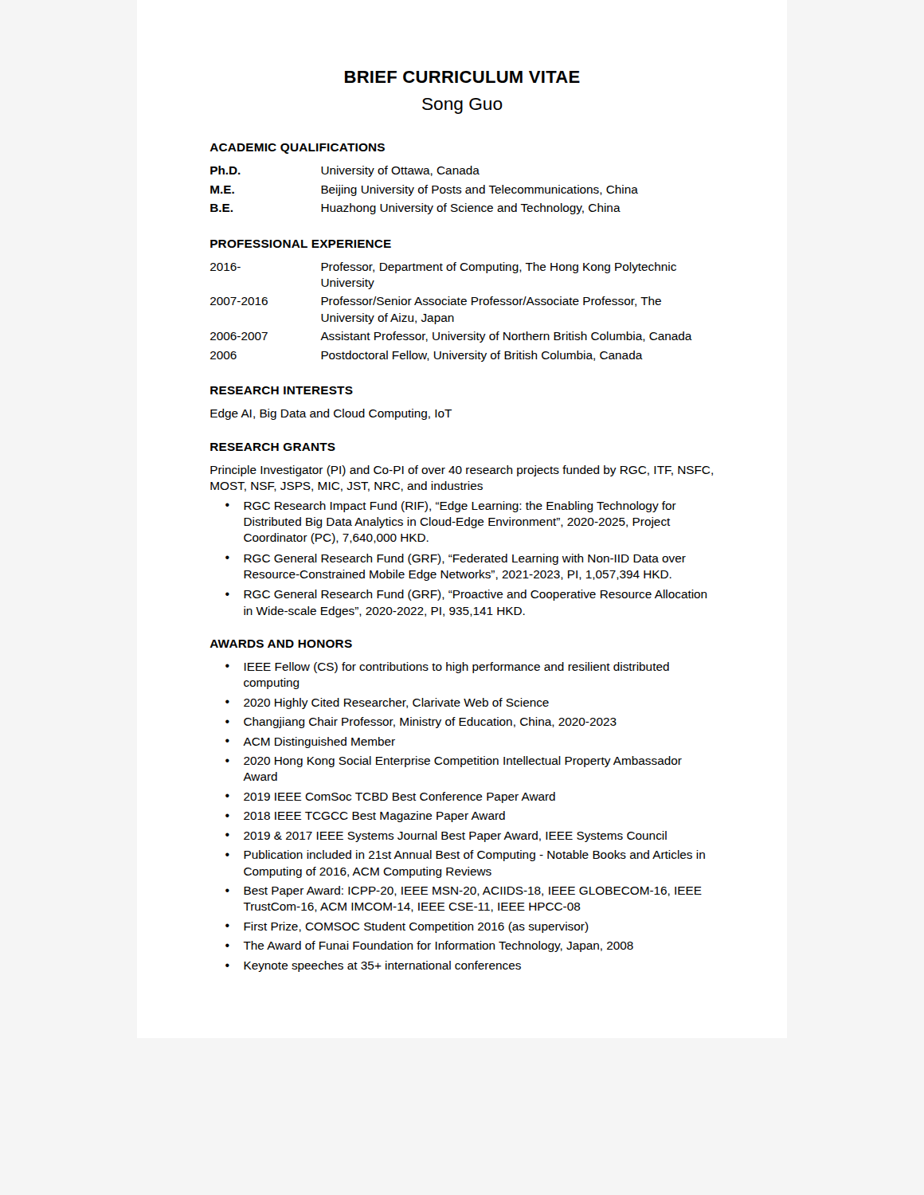BRIEF CURRICULUM VITAE
Song Guo
ACADEMIC QUALIFICATIONS
| Ph.D. | University of Ottawa, Canada |
| M.E. | Beijing University of Posts and Telecommunications, China |
| B.E. | Huazhong University of Science and Technology, China |
PROFESSIONAL EXPERIENCE
| 2016- | Professor, Department of Computing, The Hong Kong Polytechnic University |
| 2007-2016 | Professor/Senior Associate Professor/Associate Professor, The University of Aizu, Japan |
| 2006-2007 | Assistant Professor, University of Northern British Columbia, Canada |
| 2006 | Postdoctoral Fellow, University of British Columbia, Canada |
RESEARCH INTERESTS
Edge AI, Big Data and Cloud Computing, IoT
RESEARCH GRANTS
Principle Investigator (PI) and Co-PI of over 40 research projects funded by RGC, ITF, NSFC, MOST, NSF, JSPS, MIC, JST, NRC, and industries
RGC Research Impact Fund (RIF), “Edge Learning: the Enabling Technology for Distributed Big Data Analytics in Cloud-Edge Environment”, 2020-2025, Project Coordinator (PC), 7,640,000 HKD.
RGC General Research Fund (GRF), “Federated Learning with Non-IID Data over Resource-Constrained Mobile Edge Networks”, 2021-2023, PI, 1,057,394 HKD.
RGC General Research Fund (GRF), “Proactive and Cooperative Resource Allocation in Wide-scale Edges”, 2020-2022, PI, 935,141 HKD.
AWARDS AND HONORS
IEEE Fellow (CS) for contributions to high performance and resilient distributed computing
2020 Highly Cited Researcher, Clarivate Web of Science
Changjiang Chair Professor, Ministry of Education, China, 2020-2023
ACM Distinguished Member
2020 Hong Kong Social Enterprise Competition Intellectual Property Ambassador Award
2019 IEEE ComSoc TCBD Best Conference Paper Award
2018 IEEE TCGCC Best Magazine Paper Award
2019 & 2017 IEEE Systems Journal Best Paper Award, IEEE Systems Council
Publication included in 21st Annual Best of Computing - Notable Books and Articles in Computing of 2016, ACM Computing Reviews
Best Paper Award: ICPP-20, IEEE MSN-20, ACIIDS-18, IEEE GLOBECOM-16, IEEE TrustCom-16, ACM IMCOM-14, IEEE CSE-11, IEEE HPCC-08
First Prize, COMSOC Student Competition 2016 (as supervisor)
The Award of Funai Foundation for Information Technology, Japan, 2008
Keynote speeches at 35+ international conferences